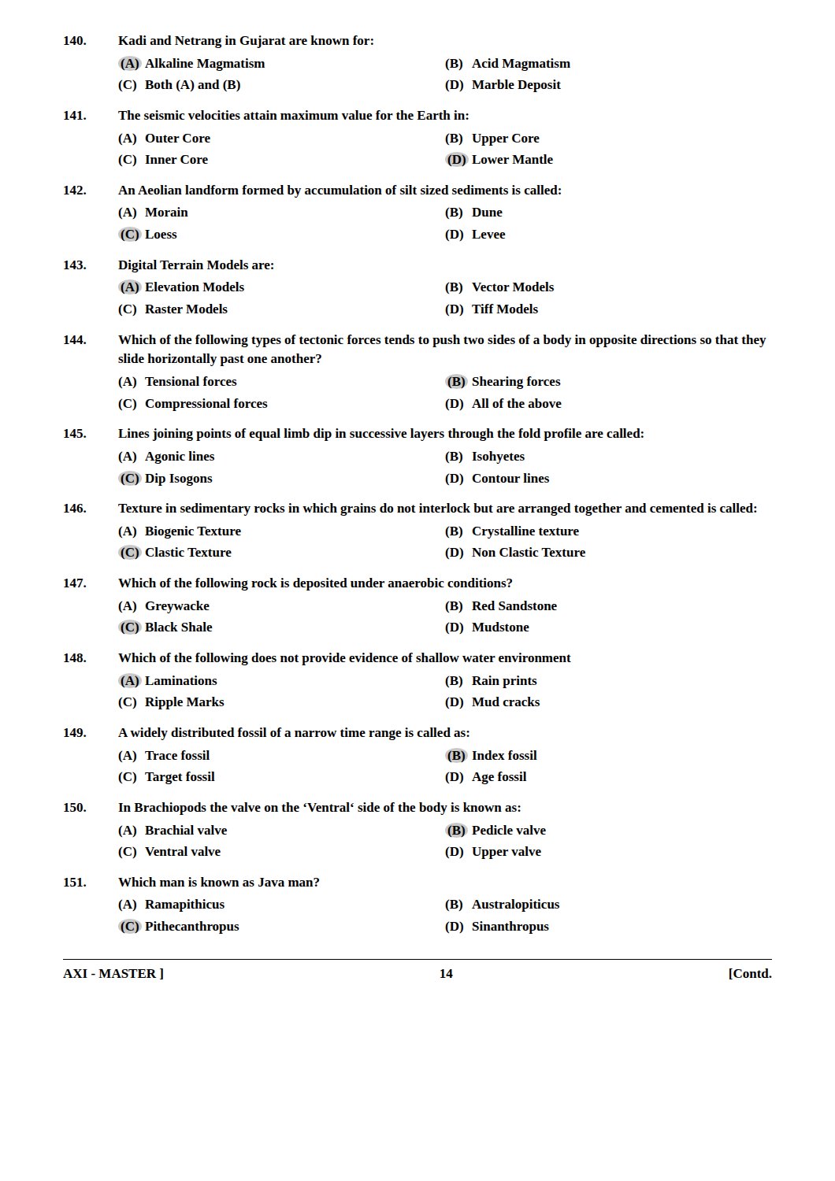140.
Kadi and Netrang in Gujarat are known for:
(A) Alkaline Magmatism
(B) Acid Magmatism
(C) Both (A) and (B)
(D) Marble Deposit
141.
The seismic velocities attain maximum value for the Earth in:
(A) Outer Core
(B) Upper Core
(C) Inner Core
(D) Lower Mantle
142.
An Aeolian landform formed by accumulation of silt sized sediments is called:
(A) Morain
(B) Dune
(C) Loess
(D) Levee
143.
Digital Terrain Models are:
(A) Elevation Models
(B) Vector Models
(C) Raster Models
(D) Tiff Models
144.
Which of the following types of tectonic forces tends to push two sides of a body in opposite directions so that they slide horizontally past one another?
(A) Tensional forces
(B) Shearing forces
(C) Compressional forces
(D) All of the above
145.
Lines joining points of equal limb dip in successive layers through the fold profile are called:
(A) Agonic lines
(B) Isohyetes
(C) Dip Isogons
(D) Contour lines
146.
Texture in sedimentary rocks in which grains do not interlock but are arranged together and cemented is called:
(A) Biogenic Texture
(B) Crystalline texture
(C) Clastic Texture
(D) Non Clastic Texture
147.
Which of the following rock is deposited under anaerobic conditions?
(A) Greywacke
(B) Red Sandstone
(C) Black Shale
(D) Mudstone
148.
Which of the following does not provide evidence of shallow water environment
(A) Laminations
(B) Rain prints
(C) Ripple Marks
(D) Mud cracks
149.
A widely distributed fossil of a narrow time range is called as:
(A) Trace fossil
(B) Index fossil
(C) Target fossil
(D) Age fossil
150.
In Brachiopods the valve on the ‘Ventral‘ side of the body is known as:
(A) Brachial valve
(B) Pedicle valve
(C) Ventral valve
(D) Upper valve
151.
Which man is known as Java man?
(A) Ramapithicus
(B) Australopiticus
(C) Pithecanthropus
(D) Sinanthropus
AXI - MASTER ]
14
[Contd.